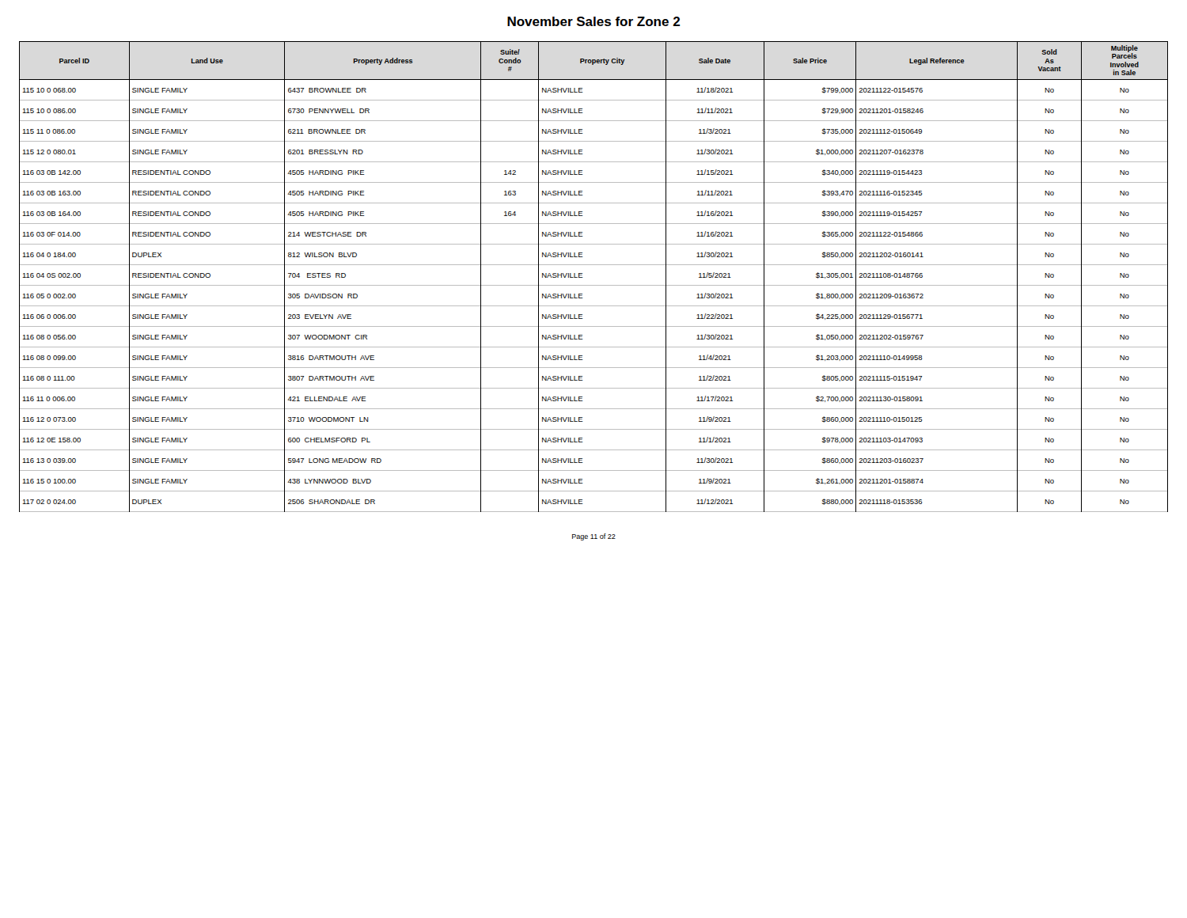November Sales for Zone 2
| Parcel ID | Land Use | Property Address | Suite/ Condo # | Property City | Sale Date | Sale Price | Legal Reference | Sold As Vacant | Multiple Parcels Involved in Sale |
| --- | --- | --- | --- | --- | --- | --- | --- | --- | --- |
| 115 10 0 068.00 | SINGLE FAMILY | 6437 BROWNLEE DR | | NASHVILLE | 11/18/2021 | $799,000 | 20211122-0154576 | No | No |
| 115 10 0 086.00 | SINGLE FAMILY | 6730 PENNYWELL DR | | NASHVILLE | 11/11/2021 | $729,900 | 20211201-0158246 | No | No |
| 115 11 0 086.00 | SINGLE FAMILY | 6211 BROWNLEE DR | | NASHVILLE | 11/3/2021 | $735,000 | 20211112-0150649 | No | No |
| 115 12 0 080.01 | SINGLE FAMILY | 6201 BRESSLYN RD | | NASHVILLE | 11/30/2021 | $1,000,000 | 20211207-0162378 | No | No |
| 116 03 0B 142.00 | RESIDENTIAL CONDO | 4505 HARDING PIKE | 142 | NASHVILLE | 11/15/2021 | $340,000 | 20211119-0154423 | No | No |
| 116 03 0B 163.00 | RESIDENTIAL CONDO | 4505 HARDING PIKE | 163 | NASHVILLE | 11/11/2021 | $393,470 | 20211116-0152345 | No | No |
| 116 03 0B 164.00 | RESIDENTIAL CONDO | 4505 HARDING PIKE | 164 | NASHVILLE | 11/16/2021 | $390,000 | 20211119-0154257 | No | No |
| 116 03 0F 014.00 | RESIDENTIAL CONDO | 214 WESTCHASE DR | | NASHVILLE | 11/16/2021 | $365,000 | 20211122-0154866 | No | No |
| 116 04 0 184.00 | DUPLEX | 812 WILSON BLVD | | NASHVILLE | 11/30/2021 | $850,000 | 20211202-0160141 | No | No |
| 116 04 0S 002.00 | RESIDENTIAL CONDO | 704 ESTES RD | | NASHVILLE | 11/5/2021 | $1,305,001 | 20211108-0148766 | No | No |
| 116 05 0 002.00 | SINGLE FAMILY | 305 DAVIDSON RD | | NASHVILLE | 11/30/2021 | $1,800,000 | 20211209-0163672 | No | No |
| 116 06 0 006.00 | SINGLE FAMILY | 203 EVELYN AVE | | NASHVILLE | 11/22/2021 | $4,225,000 | 20211129-0156771 | No | No |
| 116 08 0 056.00 | SINGLE FAMILY | 307 WOODMONT CIR | | NASHVILLE | 11/30/2021 | $1,050,000 | 20211202-0159767 | No | No |
| 116 08 0 099.00 | SINGLE FAMILY | 3816 DARTMOUTH AVE | | NASHVILLE | 11/4/2021 | $1,203,000 | 20211110-0149958 | No | No |
| 116 08 0 111.00 | SINGLE FAMILY | 3807 DARTMOUTH AVE | | NASHVILLE | 11/2/2021 | $805,000 | 20211115-0151947 | No | No |
| 116 11 0 006.00 | SINGLE FAMILY | 421 ELLENDALE AVE | | NASHVILLE | 11/17/2021 | $2,700,000 | 20211130-0158091 | No | No |
| 116 12 0 073.00 | SINGLE FAMILY | 3710 WOODMONT LN | | NASHVILLE | 11/9/2021 | $860,000 | 20211110-0150125 | No | No |
| 116 12 0E 158.00 | SINGLE FAMILY | 600 CHELMSFORD PL | | NASHVILLE | 11/1/2021 | $978,000 | 20211103-0147093 | No | No |
| 116 13 0 039.00 | SINGLE FAMILY | 5947 LONG MEADOW RD | | NASHVILLE | 11/30/2021 | $860,000 | 20211203-0160237 | No | No |
| 116 15 0 100.00 | SINGLE FAMILY | 438 LYNNWOOD BLVD | | NASHVILLE | 11/9/2021 | $1,261,000 | 20211201-0158874 | No | No |
| 117 02 0 024.00 | DUPLEX | 2506 SHARONDALE DR | | NASHVILLE | 11/12/2021 | $880,000 | 20211118-0153536 | No | No |
Page 11 of 22